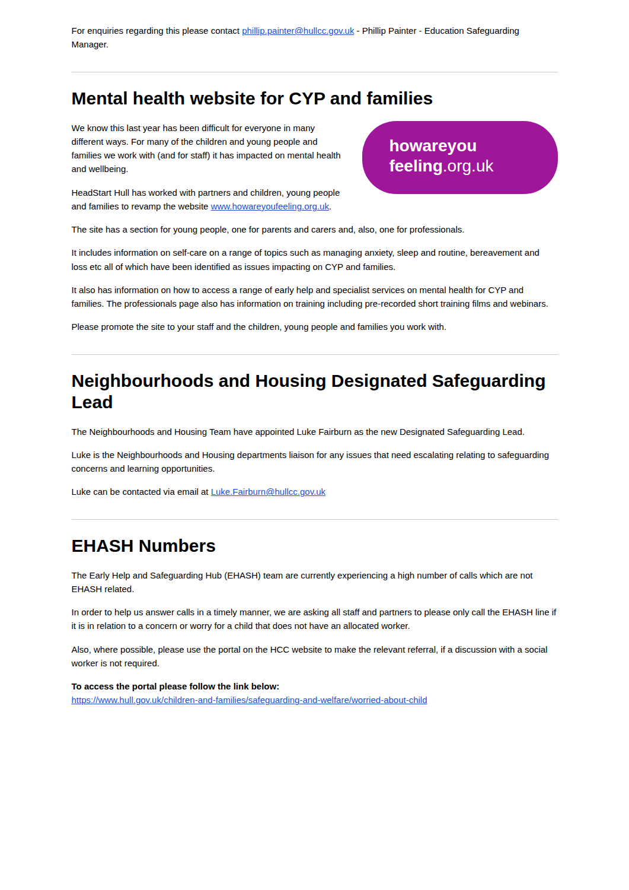For enquiries regarding this please contact phillip.painter@hullcc.gov.uk - Phillip Painter - Education Safeguarding Manager.
Mental health website for CYP and families
We know this last year has been difficult for everyone in many different ways. For many of the children and young people and families we work with (and for staff) it has impacted on mental health and wellbeing.
HeadStart Hull has worked with partners and children, young people and families to revamp the website www.howareyoufeeling.org.uk.
The site has a section for young people, one for parents and carers and, also, one for professionals.
It includes information on self-care on a range of topics such as managing anxiety, sleep and routine, bereavement and loss etc all of which have been identified as issues impacting on CYP and families.
It also has information on how to access a range of early help and specialist services on mental health for CYP and families. The professionals page also has information on training including pre-recorded short training films and webinars.
Please promote the site to your staff and the children, young people and families you work with.
Neighbourhoods and Housing Designated Safeguarding Lead
The Neighbourhoods and Housing Team have appointed Luke Fairburn as the new Designated Safeguarding Lead.
Luke is the Neighbourhoods and Housing departments liaison for any issues that need escalating relating to safeguarding concerns and learning opportunities.
Luke can be contacted via email at Luke.Fairburn@hullcc.gov.uk
EHASH Numbers
The Early Help and Safeguarding Hub (EHASH) team are currently experiencing a high number of calls which are not EHASH related.
In order to help us answer calls in a timely manner, we are asking all staff and partners to please only call the EHASH line if it is in relation to a concern or worry for a child that does not have an allocated worker.
Also, where possible, please use the portal on the HCC website to make the relevant referral, if a discussion with a social worker is not required.
To access the portal please follow the link below:
https://www.hull.gov.uk/children-and-families/safeguarding-and-welfare/worried-about-child